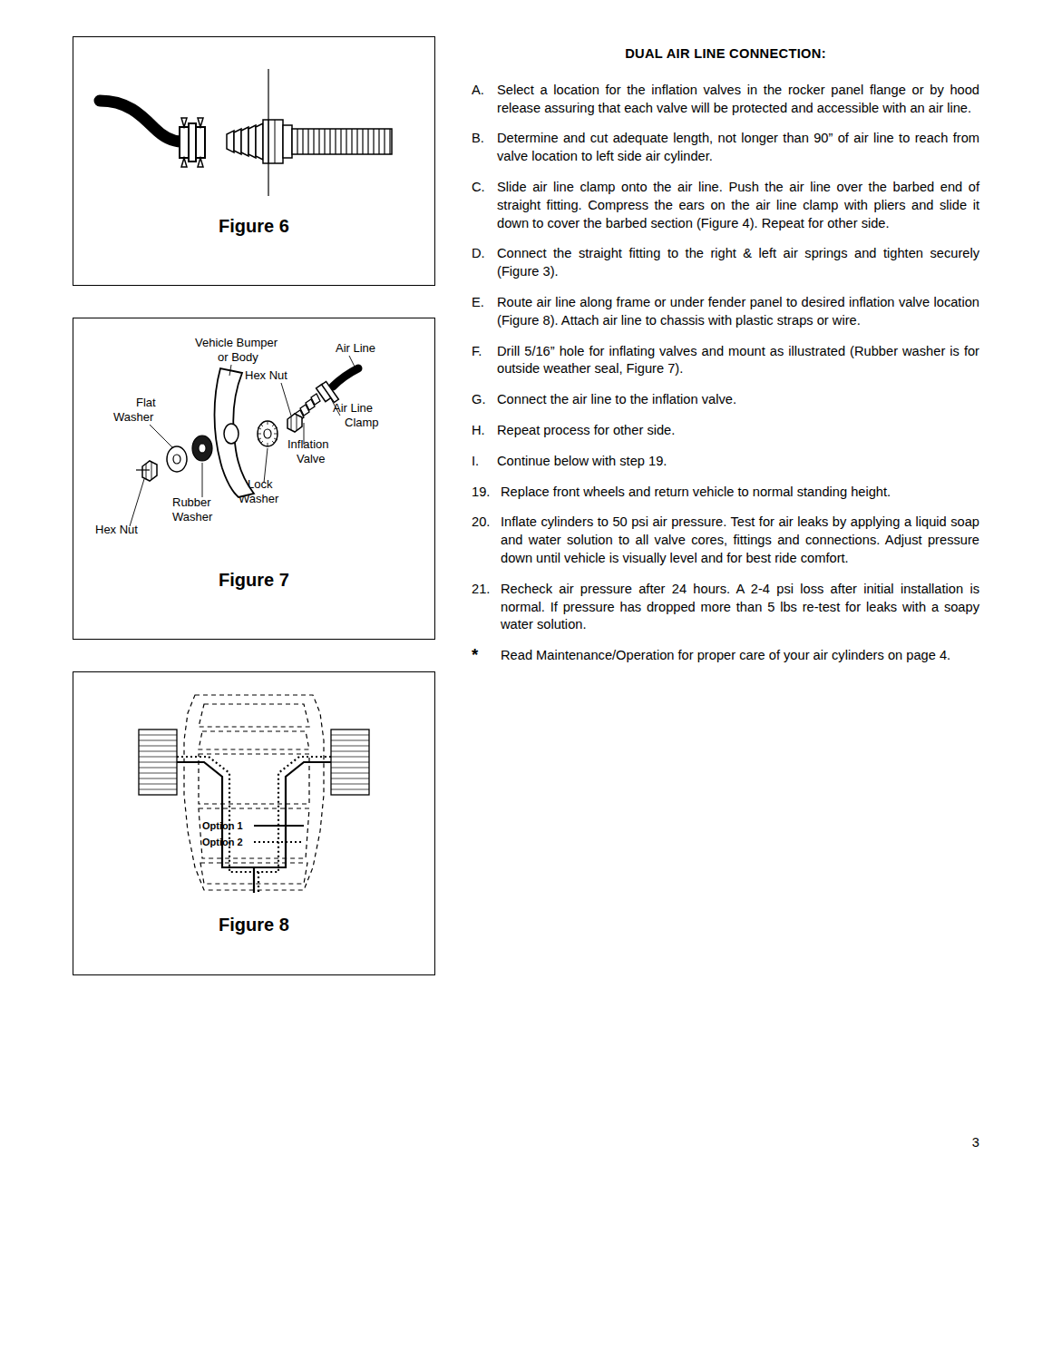Figure 6
Vehicle Bumper or Body Air Line Hex Nut Flat Washer Air Line Clamp Inflation Valve Lock Washer Rubber Washer Hex Nut
Figure 7
Option 1 Option 2
Figure 8
DUAL AIR LINE CONNECTION:
Select a location for the inflation valves in the rocker panel flange or by hood release assuring that each valve will be protected and accessible with an air line.
Determine and cut adequate length, not longer than 90” of air line to reach from valve location to left side air cylinder.
Slide air line clamp onto the air line. Push the air line over the barbed end of straight fitting. Compress the ears on the air line clamp with pliers and slide it down to cover the barbed section (Figure 4). Repeat for other side.
Connect the straight fitting to the right & left air springs and tighten securely (Figure 3).
Route air line along frame or under fender panel to desired inflation valve location (Figure 8). Attach air line to chassis with plastic straps or wire.
Drill 5/16” hole for inflating valves and mount as illustrated (Rubber washer is for outside weather seal, Figure 7).
Connect the air line to the inflation valve.
Repeat process for other side.
Continue below with step 19.
19. Replace front wheels and return vehicle to normal standing height.
20. Inflate cylinders to 50 psi air pressure. Test for air leaks by applying a liquid soap and water solution to all valve cores, fittings and connections. Adjust pressure down until vehicle is visually level and for best ride comfort.
21. Recheck air pressure after 24 hours. A 2-4 psi loss after initial installation is normal. If pressure has dropped more than 5 lbs re-test for leaks with a soapy water solution.
*Read Maintenance/Operation for proper care of your air cylinders on page 4.
3